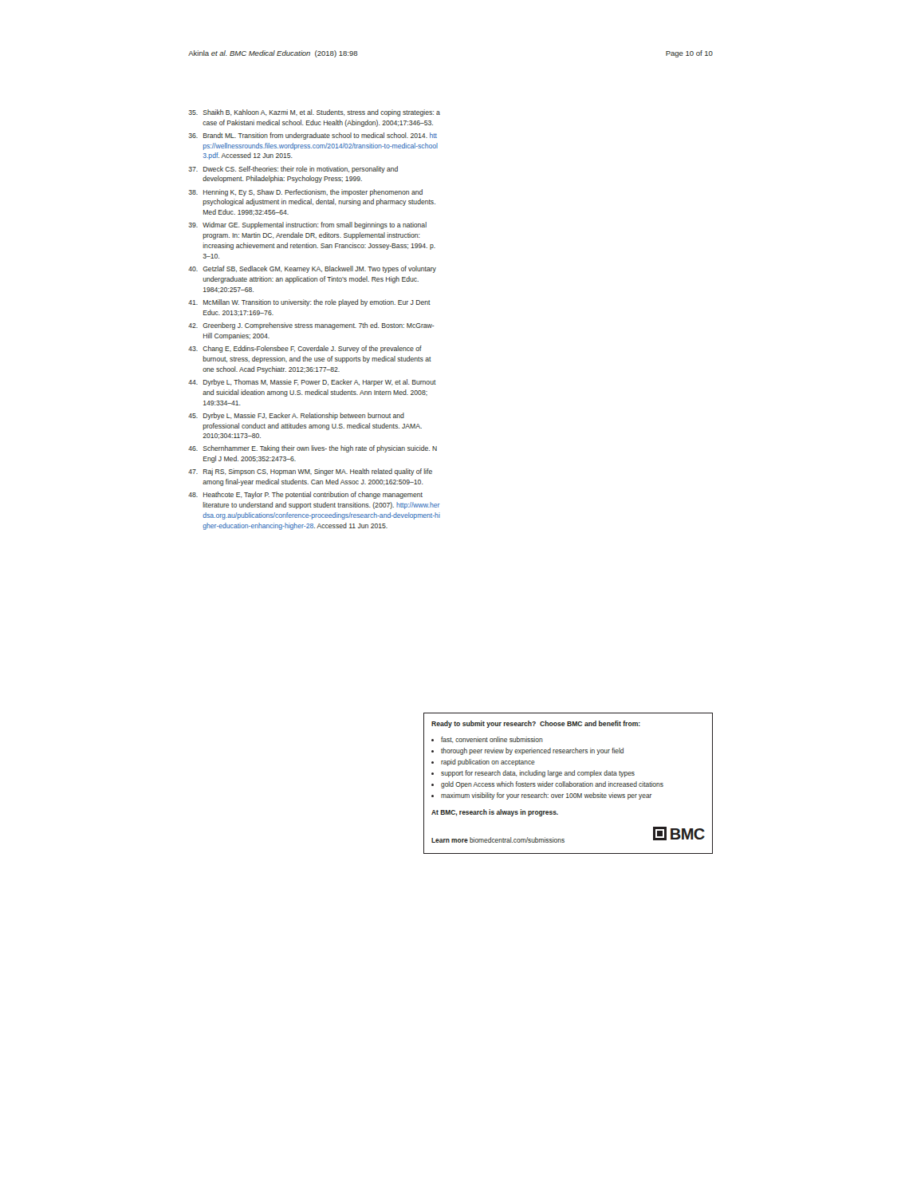Akinla et al. BMC Medical Education (2018) 18:98
Page 10 of 10
Shaikh B, Kahloon A, Kazmi M, et al. Students, stress and coping strategies: a case of Pakistani medical school. Educ Health (Abingdon). 2004;17:346–53.
Brandt ML. Transition from undergraduate school to medical school. 2014. https://wellnessrounds.files.wordpress.com/2014/02/transition-to-medical-school3.pdf. Accessed 12 Jun 2015.
Dweck CS. Self-theories: their role in motivation, personality and development. Philadelphia: Psychology Press; 1999.
Henning K, Ey S, Shaw D. Perfectionism, the imposter phenomenon and psychological adjustment in medical, dental, nursing and pharmacy students. Med Educ. 1998;32:456–64.
Widmar GE. Supplemental instruction: from small beginnings to a national program. In: Martin DC, Arendale DR, editors. Supplemental instruction: increasing achievement and retention. San Francisco: Jossey-Bass; 1994. p. 3–10.
Getzlaf SB, Sedlacek GM, Kearney KA, Blackwell JM. Two types of voluntary undergraduate attrition: an application of Tinto’s model. Res High Educ. 1984;20:257–68.
McMillan W. Transition to university: the role played by emotion. Eur J Dent Educ. 2013;17:169–76.
Greenberg J. Comprehensive stress management. 7th ed. Boston: McGraw-Hill Companies; 2004.
Chang E, Eddins-Folensbee F, Coverdale J. Survey of the prevalence of burnout, stress, depression, and the use of supports by medical students at one school. Acad Psychiatr. 2012;36:177–82.
Dyrbye L, Thomas M, Massie F, Power D, Eacker A, Harper W, et al. Burnout and suicidal ideation among U.S. medical students. Ann Intern Med. 2008; 149:334–41.
Dyrbye L, Massie FJ, Eacker A. Relationship between burnout and professional conduct and attitudes among U.S. medical students. JAMA. 2010;304:1173–80.
Schernhammer E. Taking their own lives- the high rate of physician suicide. N Engl J Med. 2005;352:2473–6.
Raj RS, Simpson CS, Hopman WM, Singer MA. Health related quality of life among final-year medical students. Can Med Assoc J. 2000;162:509–10.
Heathcote E, Taylor P. The potential contribution of change management literature to understand and support student transitions. (2007). http://www.herdsa.org.au/publications/conference-proceedings/research-and-development-higher-education-enhancing-higher-28. Accessed 11 Jun 2015.
Ready to submit your research? Choose BMC and benefit from:
fast, convenient online submission
thorough peer review by experienced researchers in your field
rapid publication on acceptance
support for research data, including large and complex data types
gold Open Access which fosters wider collaboration and increased citations
maximum visibility for your research: over 100M website views per year
At BMC, research is always in progress.
Learn more biomedcentral.com/submissions
BMC